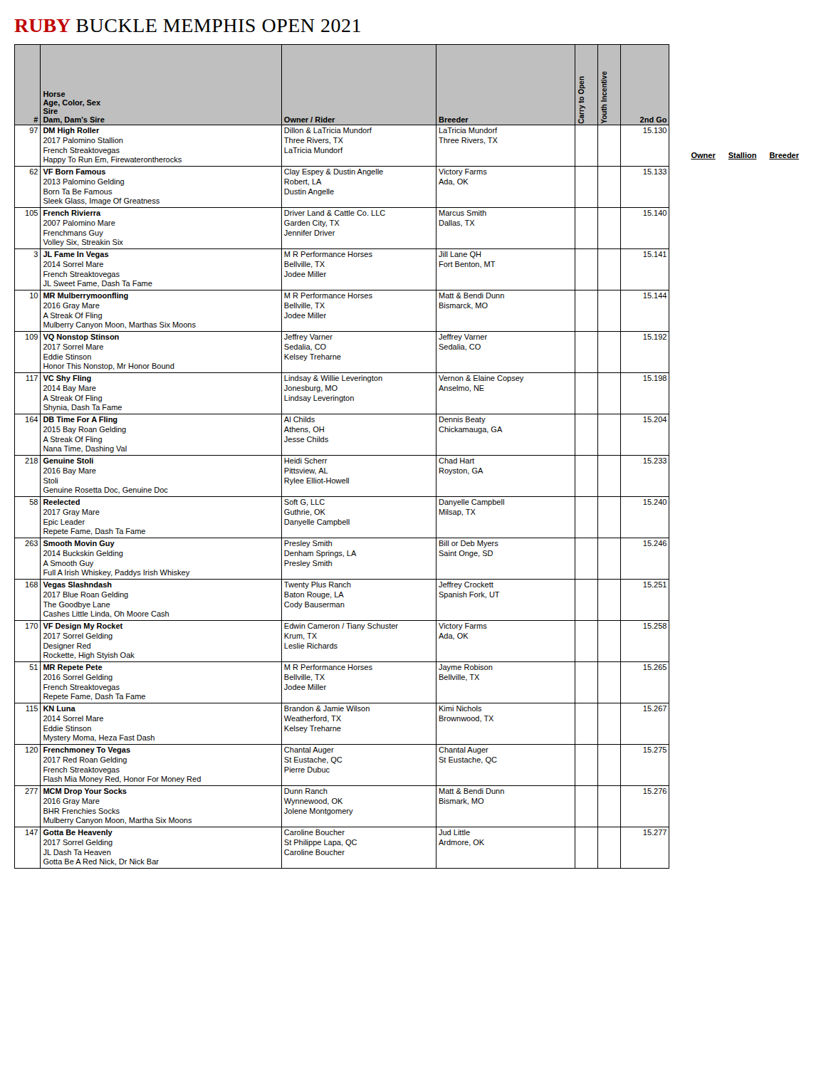RUBY BUCKLE MEMPHIS OPEN 2021
| # | Horse Age, Color, Sex Sire Dam, Dam's Sire | Owner / Rider | Breeder | Carry to Open | Youth Incentive | 2nd Go |
| --- | --- | --- | --- | --- | --- | --- |
| 97 | DM High Roller 2017 Palomino Stallion French Streaktovegas Happy To Run Em, Firewaterontherocks | Dillon & LaTricia Mundorf Three Rivers, TX LaTricia Mundorf | LaTricia Mundorf Three Rivers, TX | | | 15.130 |
| 62 | VF Born Famous 2013 Palomino Gelding Born Ta Be Famous Sleek Glass, Image Of Greatness | Clay Espey & Dustin Angelle Robert, LA Dustin Angelle | Victory Farms Ada, OK | | | 15.133 |
| 105 | French Rivierra 2007 Palomino Mare Frenchmans Guy Volley Six, Streakin Six | Driver Land & Cattle Co. LLC Garden City, TX Jennifer Driver | Marcus Smith Dallas, TX | | | 15.140 |
| 3 | JL Fame In Vegas 2014 Sorrel Mare French Streaktovegas JL Sweet Fame, Dash Ta Fame | M R Performance Horses Bellville, TX Jodee Miller | Jill Lane QH Fort Benton, MT | | | 15.141 |
| 10 | MR Mulberrymoonfling 2016 Gray Mare A Streak Of Fling Mulberry Canyon Moon, Marthas Six Moons | M R Performance Horses Bellville, TX Jodee Miller | Matt & Bendi Dunn Bismarck, MO | | | 15.144 |
| 109 | VQ Nonstop Stinson 2017 Sorrel Mare Eddie Stinson Honor This Nonstop, Mr Honor Bound | Jeffrey Varner Sedalia, CO Kelsey Treharne | Jeffrey Varner Sedalia, CO | | | 15.192 |
| 117 | VC Shy Fling 2014 Bay Mare A Streak Of Fling Shynia, Dash Ta Fame | Lindsay & Willie Leverington Jonesburg, MO Lindsay Leverington | Vernon & Elaine Copsey Anselmo, NE | | | 15.198 |
| 164 | DB Time For A Fling 2015 Bay Roan Gelding A Streak Of Fling Nana Time, Dashing Val | Al Childs Athens, OH Jesse Childs | Dennis Beaty Chickamauga, GA | | | 15.204 |
| 218 | Genuine Stoli 2016 Bay Mare Stoli Genuine Rosetta Doc, Genuine Doc | Heidi Scherr Pittsview, AL Rylee Elliot-Howell | Chad Hart Royston, GA | | | 15.233 |
| 58 | Reelected 2017 Gray Mare Epic Leader Repete Fame, Dash Ta Fame | Soft G, LLC Guthrie, OK Danyelle Campbell | Danyelle Campbell Milsap, TX | | | 15.240 |
| 263 | Smooth Movin Guy 2014 Buckskin Gelding A Smooth Guy Full A Irish Whiskey, Paddys Irish Whiskey | Presley Smith Denham Springs, LA Presley Smith | Bill or Deb Myers Saint Onge, SD | | | 15.246 |
| 168 | Vegas Slashndash 2017 Blue Roan Gelding The Goodbye Lane Cashes Little Linda, Oh Moore Cash | Twenty Plus Ranch Baton Rouge, LA Cody Bauserman | Jeffrey Crockett Spanish Fork, UT | | | 15.251 |
| 170 | VF Design My Rocket 2017 Sorrel Gelding Designer Red Rockette, High Styish Oak | Edwin Cameron / Tiany Schuster Krum, TX Leslie Richards | Victory Farms Ada, OK | | | 15.258 |
| 51 | MR Repete Pete 2016 Sorrel Gelding French Streaktovegas Repete Fame, Dash Ta Fame | M R Performance Horses Bellville, TX Jodee Miller | Jayme Robison Bellville, TX | | | 15.265 |
| 115 | KN Luna 2014 Sorrel Mare Eddie Stinson Mystery Moma, Heza Fast Dash | Brandon & Jamie Wilson Weatherford, TX Kelsey Treharne | Kimi Nichols Brownwood, TX | | | 15.267 |
| 120 | Frenchmoney To Vegas 2017 Red Roan Gelding French Streaktovegas Flash Mia Money Red, Honor For Money Red | Chantal Auger St Eustache, QC Pierre Dubuc | Chantal Auger St Eustache, QC | | | 15.275 |
| 277 | MCM Drop Your Socks 2016 Gray Mare BHR Frenchies Socks Mulberry Canyon Moon, Martha Six Moons | Dunn Ranch Wynnewood, OK Jolene Montgomery | Matt & Bendi Dunn Bismark, MO | | | 15.276 |
| 147 | Gotta Be Heavenly 2017 Sorrel Gelding JL Dash Ta Heaven Gotta Be A Red Nick, Dr Nick Bar | Caroline Boucher St Philippe Lapa, QC Caroline Boucher | Jud Little Ardmore, OK | | | 15.277 |
Owner Stallion Breeder